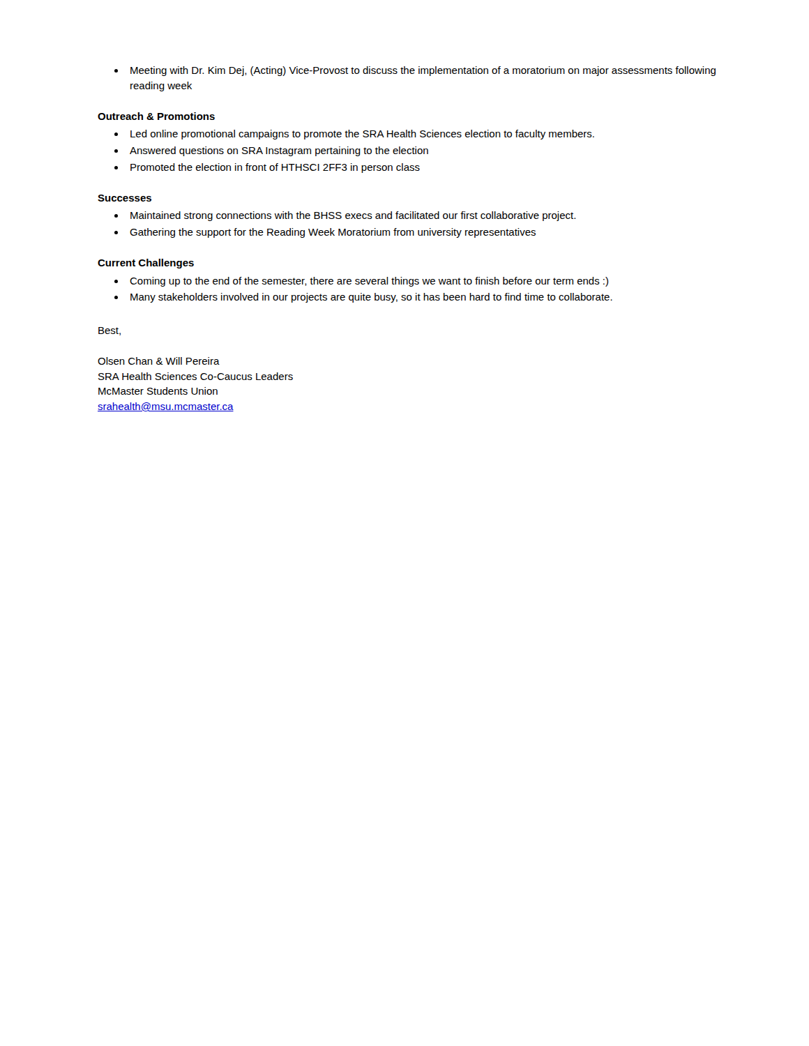Meeting with Dr. Kim Dej, (Acting) Vice-Provost to discuss the implementation of a moratorium on major assessments following reading week
Outreach & Promotions
Led online promotional campaigns to promote the SRA Health Sciences election to faculty members.
Answered questions on SRA Instagram pertaining to the election
Promoted the election in front of HTHSCI 2FF3 in person class
Successes
Maintained strong connections with the BHSS execs and facilitated our first collaborative project.
Gathering the support for the Reading Week Moratorium from university representatives
Current Challenges
Coming up to the end of the semester, there are several things we want to finish before our term ends :)
Many stakeholders involved in our projects are quite busy, so it has been hard to find time to collaborate.
Best,
Olsen Chan & Will Pereira
SRA Health Sciences Co-Caucus Leaders
McMaster Students Union
srahealth@msu.mcmaster.ca